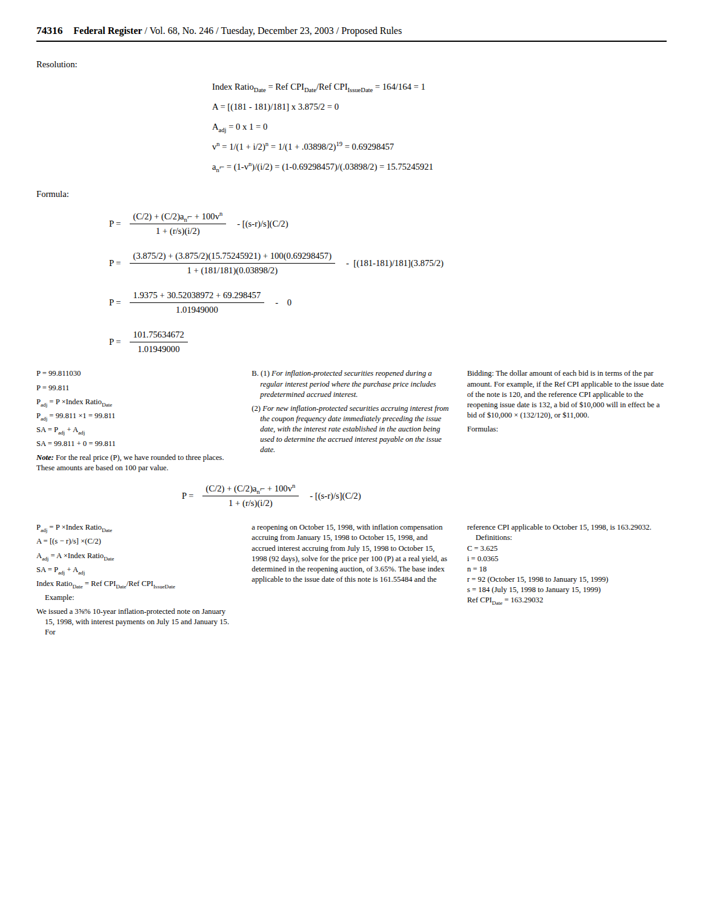74316 Federal Register / Vol. 68, No. 246 / Tuesday, December 23, 2003 / Proposed Rules
Resolution:
Index RatioDate = Ref CPIDate/Ref CPIIssueDate = 164/164 = 1
A = [(181 - 181)/181] x 3.875/2 = 0
Aadj = 0 x 1 = 0
vn = 1/(1 + i/2)n = 1/(1 + .03898/2)19 = 0.69298457
an⌐ = (1-vn)/(i/2) = (1-0.69298457)/(.03898/2) = 15.75245921
Formula:
P = (C/2) + (C/2)an⌐ + 100vn 1 + (r/s)(i/2) - [(s-r)/s](C/2)
P = (3.875/2) + (3.875/2)(15.75245921) + 100(0.69298457) 1 + (181/181)(0.03898/2) - [(181-181)/181](3.875/2)
P = 1.9375 + 30.52038972 + 69.298457 1.01949000 - 0
P = 101.75634672 1.01949000
P = 99.811030
P = 99.811
Padj = P ×Index RatioDate
Padj = 99.811 ×1 = 99.811
SA = Padj + Aadj
SA = 99.811 + 0 = 99.811
Note: For the real price (P), we have rounded to three places. These amounts are based on 100 par value.
B. (1) For inflation-protected securities reopened during a regular interest period where the purchase price includes predetermined accrued interest.
(2) For new inflation-protected securities accruing interest from the coupon frequency date immediately preceding the issue date, with the interest rate established in the auction being used to determine the accrued interest payable on the issue date.
Bidding: The dollar amount of each bid is in terms of the par amount. For example, if the Ref CPI applicable to the issue date of the note is 120, and the reference CPI applicable to the reopening issue date is 132, a bid of $10,000 will in effect be a bid of $10,000 × (132/120), or $11,000.
Formulas:
P = (C/2) + (C/2)an⌐ + 100vn 1 + (r/s)(i/2) - [(s-r)/s](C/2)
Padj = P ×Index RatioDate
A = [(s − r)/s] ×(C/2)
Aadj = A ×Index RatioDate
SA = Padj + Aadj
Index RatioDate = Ref CPIDate/Ref CPIIssueDate
Example:
We issued a 3⅝% 10-year inflation-protected note on January 15, 1998, with interest payments on July 15 and January 15. For
a reopening on October 15, 1998, with inflation compensation accruing from January 15, 1998 to October 15, 1998, and accrued interest accruing from July 15, 1998 to October 15, 1998 (92 days), solve for the price per 100 (P) at a real yield, as determined in the reopening auction, of 3.65%. The base index applicable to the issue date of this note is 161.55484 and the
reference CPI applicable to October 15, 1998, is 163.29032.
Definitions:
C = 3.625
i = 0.0365
n = 18
r = 92 (October 15, 1998 to January 15, 1999)
s = 184 (July 15, 1998 to January 15, 1999)
Ref CPIDate = 163.29032